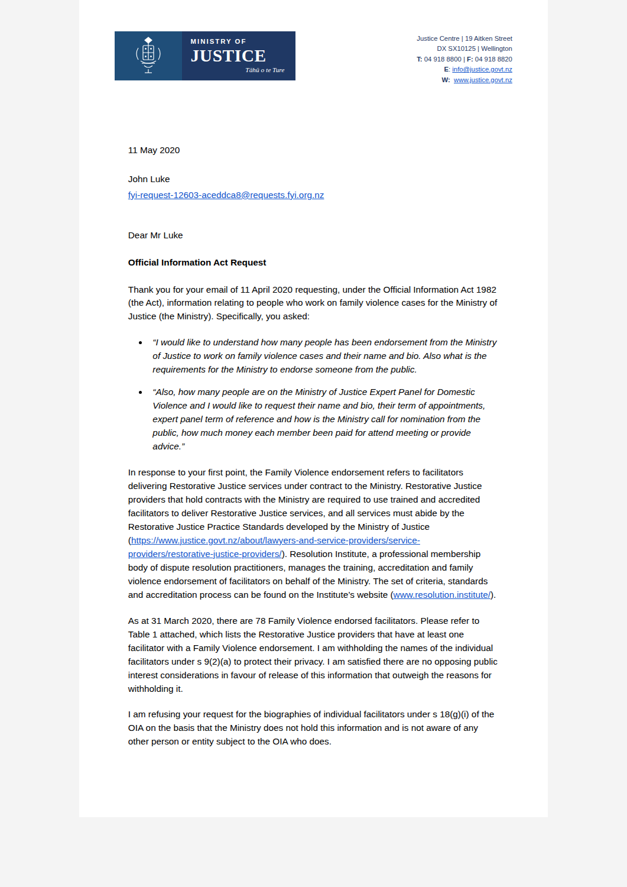Ministry of JUSTICE Tāhū o te Ture
Justice Centre | 19 Aitken Street
DX SX10125 | Wellington
T: 04 918 8800 | F: 04 918 8820
E: info@justice.govt.nz
W: www.justice.govt.nz
11 May 2020
John Luke
fyi-request-12603-aceddca8@requests.fyi.org.nz
Dear Mr Luke
Official Information Act Request
Thank you for your email of 11 April 2020 requesting, under the Official Information Act 1982 (the Act), information relating to people who work on family violence cases for the Ministry of Justice (the Ministry). Specifically, you asked:
“I would like to understand how many people has been endorsement from the Ministry of Justice to work on family violence cases and their name and bio. Also what is the requirements for the Ministry to endorse someone from the public.
“Also, how many people are on the Ministry of Justice Expert Panel for Domestic Violence and I would like to request their name and bio, their term of appointments, expert panel term of reference and how is the Ministry call for nomination from the public, how much money each member been paid for attend meeting or provide advice.”
In response to your first point, the Family Violence endorsement refers to facilitators delivering Restorative Justice services under contract to the Ministry. Restorative Justice providers that hold contracts with the Ministry are required to use trained and accredited facilitators to deliver Restorative Justice services, and all services must abide by the Restorative Justice Practice Standards developed by the Ministry of Justice (https://www.justice.govt.nz/about/lawyers-and-service-providers/service-providers/restorative-justice-providers/). Resolution Institute, a professional membership body of dispute resolution practitioners, manages the training, accreditation and family violence endorsement of facilitators on behalf of the Ministry. The set of criteria, standards and accreditation process can be found on the Institute’s website (www.resolution.institute/).
As at 31 March 2020, there are 78 Family Violence endorsed facilitators. Please refer to Table 1 attached, which lists the Restorative Justice providers that have at least one facilitator with a Family Violence endorsement. I am withholding the names of the individual facilitators under s 9(2)(a) to protect their privacy. I am satisfied there are no opposing public interest considerations in favour of release of this information that outweigh the reasons for withholding it.
I am refusing your request for the biographies of individual facilitators under s 18(g)(i) of the OIA on the basis that the Ministry does not hold this information and is not aware of any other person or entity subject to the OIA who does.